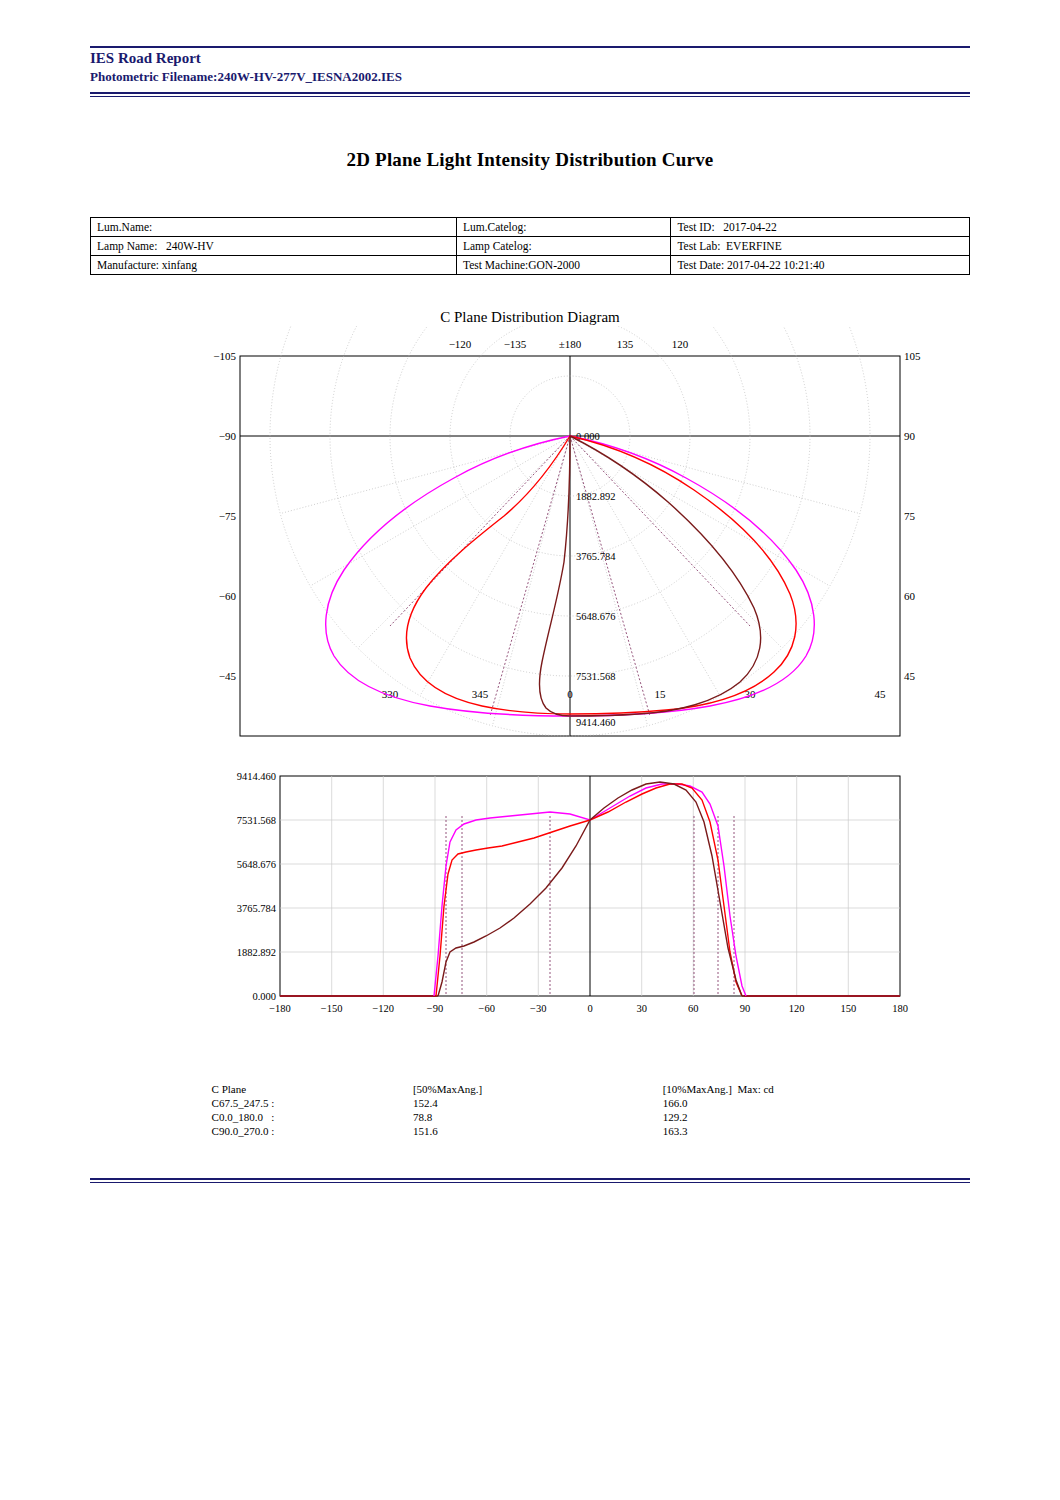IES Road Report
Photometric Filename:240W-HV-277V_IESNA2002.IES
2D Plane Light Intensity Distribution Curve
| Lum.Name: | Lum.Catelog: | Test ID: 2017-04-22 |
| Lamp Name: 240W-HV | Lamp Catelog: | Test Lab: EVERFINE |
| Manufacture: xinfang | Test Machine:GON-2000 | Test Date: 2017-04-22 10:21:40 |
C Plane Distribution Diagram
−120 −135 ±180 135 120 −105 −90 −75 −60 −45 105 90 75 60 45 330 345 0 15 30 45 0.000 1882.892 3765.784 5648.676 7531.568 9414.460 9414.460 7531.568 5648.676 3765.784 1882.892 0.000 −180 −150 −120 −90 −60 −30 0 30 60 90 120 150 180
| C Plane | [50%MaxAng.] | [10%MaxAng.] Max: cd |
| C67.5_247.5 : | 152.4 | 166.0 |
| C0.0_180.0 : | 78.8 | 129.2 |
| C90.0_270.0 : | 151.6 | 163.3 |